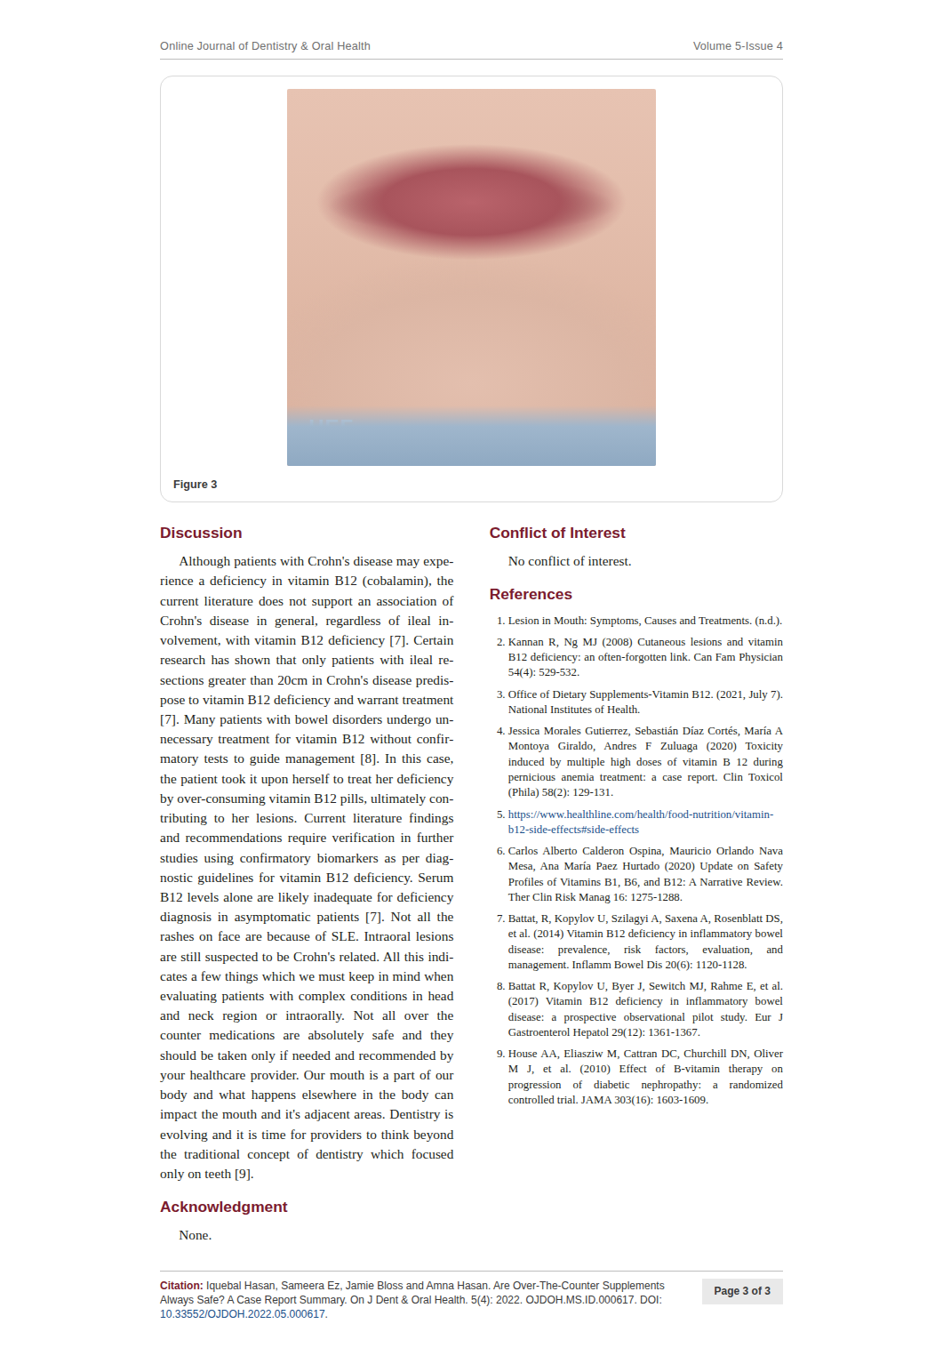Online Journal of Dentistry & Oral Health
Volume 5-Issue 4
Figure 3
Discussion
Although patients with Crohn's disease may experience a deficiency in vitamin B12 (cobalamin), the current literature does not support an association of Crohn's disease in general, regardless of ileal involvement, with vitamin B12 deficiency [7]. Certain research has shown that only patients with ileal resections greater than 20cm in Crohn's disease predispose to vitamin B12 deficiency and warrant treatment [7]. Many patients with bowel disorders undergo unnecessary treatment for vitamin B12 without confirmatory tests to guide management [8]. In this case, the patient took it upon herself to treat her deficiency by over-consuming vitamin B12 pills, ultimately contributing to her lesions. Current literature findings and recommendations require verification in further studies using confirmatory biomarkers as per diagnostic guidelines for vitamin B12 deficiency. Serum B12 levels alone are likely inadequate for deficiency diagnosis in asymptomatic patients [7]. Not all the rashes on face are because of SLE. Intraoral lesions are still suspected to be Crohn's related. All this indicates a few things which we must keep in mind when evaluating patients with complex conditions in head and neck region or intraorally. Not all over the counter medications are absolutely safe and they should be taken only if needed and recommended by your healthcare provider. Our mouth is a part of our body and what happens elsewhere in the body can impact the mouth and it's adjacent areas. Dentistry is evolving and it is time for providers to think beyond the traditional concept of dentistry which focused only on teeth [9].
Acknowledgment
None.
Conflict of Interest
No conflict of interest.
References
Lesion in Mouth: Symptoms, Causes and Treatments. (n.d.).
Kannan R, Ng MJ (2008) Cutaneous lesions and vitamin B12 deficiency: an often-forgotten link. Can Fam Physician 54(4): 529-532.
Office of Dietary Supplements-Vitamin B12. (2021, July 7). National Institutes of Health.
Jessica Morales Gutierrez, Sebastián Díaz Cortés, María A Montoya Giraldo, Andres F Zuluaga (2020) Toxicity induced by multiple high doses of vitamin B 12 during pernicious anemia treatment: a case report. Clin Toxicol (Phila) 58(2): 129-131.
https://www.healthline.com/health/food-nutrition/vitamin-b12-side-effects#side-effects
Carlos Alberto Calderon Ospina, Mauricio Orlando Nava Mesa, Ana María Paez Hurtado (2020) Update on Safety Profiles of Vitamins B1, B6, and B12: A Narrative Review. Ther Clin Risk Manag 16: 1275-1288.
Battat, R, Kopylov U, Szilagyi A, Saxena A, Rosenblatt DS, et al. (2014) Vitamin B12 deficiency in inflammatory bowel disease: prevalence, risk factors, evaluation, and management. Inflamm Bowel Dis 20(6): 1120-1128.
Battat R, Kopylov U, Byer J, Sewitch MJ, Rahme E, et al. (2017) Vitamin B12 deficiency in inflammatory bowel disease: a prospective observational pilot study. Eur J Gastroenterol Hepatol 29(12): 1361-1367.
House AA, Eliasziw M, Cattran DC, Churchill DN, Oliver M J, et al. (2010) Effect of B-vitamin therapy on progression of diabetic nephropathy: a randomized controlled trial. JAMA 303(16): 1603-1609.
Citation: Iquebal Hasan, Sameera Ez, Jamie Bloss and Amna Hasan. Are Over-The-Counter Supplements Always Safe? A Case Report Summary. On J Dent & Oral Health. 5(4): 2022. OJDOH.MS.ID.000617. DOI: 10.33552/OJDOH.2022.05.000617.
Page 3 of 3